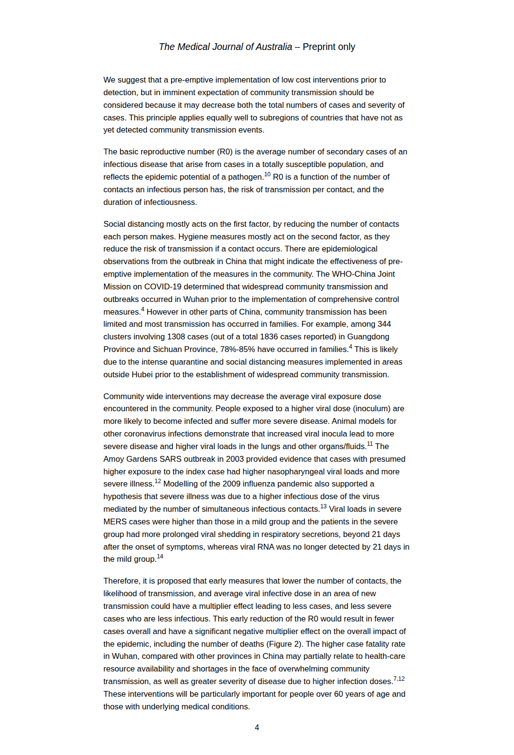The Medical Journal of Australia – Preprint only
We suggest that a pre-emptive implementation of low cost interventions prior to detection, but in imminent expectation of community transmission should be considered because it may decrease both the total numbers of cases and severity of cases. This principle applies equally well to subregions of countries that have not as yet detected community transmission events.
The basic reproductive number (R0) is the average number of secondary cases of an infectious disease that arise from cases in a totally susceptible population, and reflects the epidemic potential of a pathogen.10 R0 is a function of the number of contacts an infectious person has, the risk of transmission per contact, and the duration of infectiousness.
Social distancing mostly acts on the first factor, by reducing the number of contacts each person makes. Hygiene measures mostly act on the second factor, as they reduce the risk of transmission if a contact occurs. There are epidemiological observations from the outbreak in China that might indicate the effectiveness of pre-emptive implementation of the measures in the community. The WHO-China Joint Mission on COVID-19 determined that widespread community transmission and outbreaks occurred in Wuhan prior to the implementation of comprehensive control measures.4 However in other parts of China, community transmission has been limited and most transmission has occurred in families. For example, among 344 clusters involving 1308 cases (out of a total 1836 cases reported) in Guangdong Province and Sichuan Province, 78%-85% have occurred in families.4 This is likely due to the intense quarantine and social distancing measures implemented in areas outside Hubei prior to the establishment of widespread community transmission.
Community wide interventions may decrease the average viral exposure dose encountered in the community. People exposed to a higher viral dose (inoculum) are more likely to become infected and suffer more severe disease. Animal models for other coronavirus infections demonstrate that increased viral inocula lead to more severe disease and higher viral loads in the lungs and other organs/fluids.11 The Amoy Gardens SARS outbreak in 2003 provided evidence that cases with presumed higher exposure to the index case had higher nasopharyngeal viral loads and more severe illness.12 Modelling of the 2009 influenza pandemic also supported a hypothesis that severe illness was due to a higher infectious dose of the virus mediated by the number of simultaneous infectious contacts.13 Viral loads in severe MERS cases were higher than those in a mild group and the patients in the severe group had more prolonged viral shedding in respiratory secretions, beyond 21 days after the onset of symptoms, whereas viral RNA was no longer detected by 21 days in the mild group.14
Therefore, it is proposed that early measures that lower the number of contacts, the likelihood of transmission, and average viral infective dose in an area of new transmission could have a multiplier effect leading to less cases, and less severe cases who are less infectious. This early reduction of the R0 would result in fewer cases overall and have a significant negative multiplier effect on the overall impact of the epidemic, including the number of deaths (Figure 2). The higher case fatality rate in Wuhan, compared with other provinces in China may partially relate to health-care resource availability and shortages in the face of overwhelming community transmission, as well as greater severity of disease due to higher infection doses.7,12 These interventions will be particularly important for people over 60 years of age and those with underlying medical conditions.
4